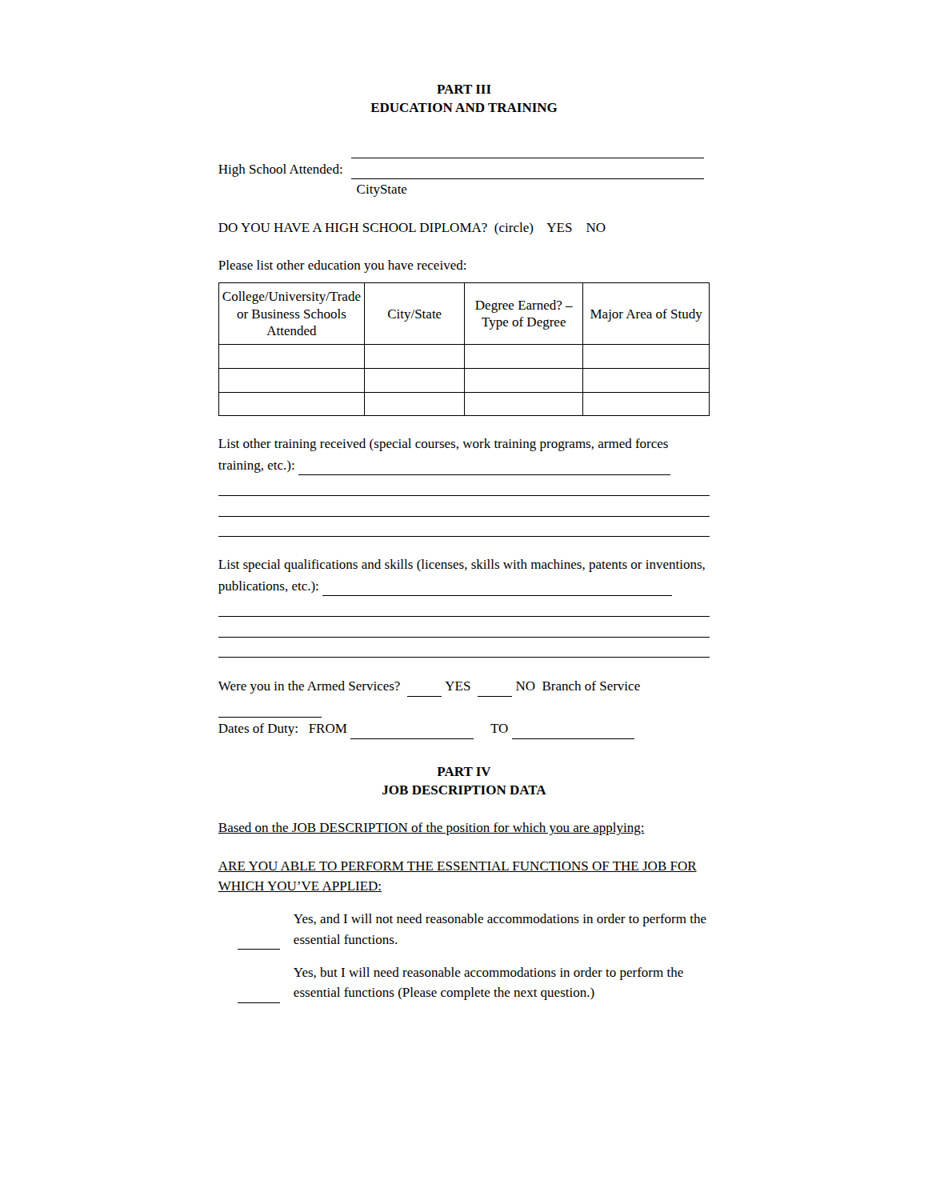PART III
EDUCATION AND TRAINING
High School Attended:
City
State
DO YOU HAVE A HIGH SCHOOL DIPLOMA? (circle) YES NO
Please list other education you have received:
| College/University/Trade or Business Schools Attended | City/State | Degree Earned? – Type of Degree | Major Area of Study |
| --- | --- | --- | --- |
List other training received (special courses, work training programs, armed forces
training, etc.):
List special qualifications and skills (licenses, skills with machines, patents or inventions,
publications, etc.):
Were you in the Armed Services? YES NO Branch of Service
Dates of Duty: FROM TO
PART IV
JOB DESCRIPTION DATA
Based on the JOB DESCRIPTION of the position for which you are applying:
ARE YOU ABLE TO PERFORM THE ESSENTIAL FUNCTIONS OF THE JOB FOR
WHICH YOU’VE APPLIED:
Yes, and I will not need reasonable accommodations in order to perform the essential functions.
Yes, but I will need reasonable accommodations in order to perform the essential functions (Please complete the next question.)